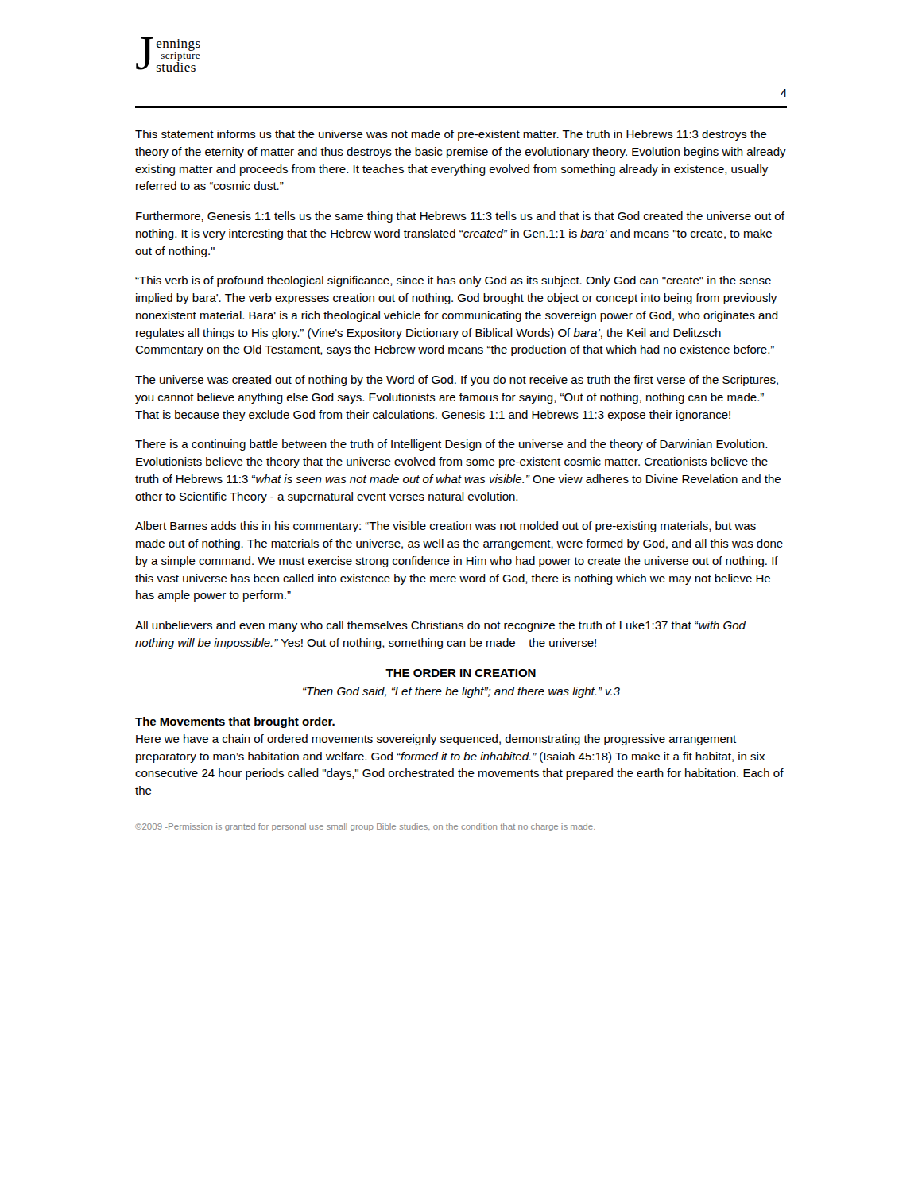J ennings scripture studies
4
This statement informs us that the universe was not made of pre-existent matter. The truth in Hebrews 11:3 destroys the theory of the eternity of matter and thus destroys the basic premise of the evolutionary theory. Evolution begins with already existing matter and proceeds from there. It teaches that everything evolved from something already in existence, usually referred to as “cosmic dust.”
Furthermore, Genesis 1:1 tells us the same thing that Hebrews 11:3 tells us and that is that God created the universe out of nothing. It is very interesting that the Hebrew word translated “created” in Gen.1:1 is bara’ and means "to create, to make out of nothing."
“This verb is of profound theological significance, since it has only God as its subject. Only God can "create" in the sense implied by bara'. The verb expresses creation out of nothing. God brought the object or concept into being from previously nonexistent material. Bara' is a rich theological vehicle for communicating the sovereign power of God, who originates and regulates all things to His glory.” (Vine's Expository Dictionary of Biblical Words) Of bara’, the Keil and Delitzsch Commentary on the Old Testament, says the Hebrew word means “the production of that which had no existence before.”
The universe was created out of nothing by the Word of God. If you do not receive as truth the first verse of the Scriptures, you cannot believe anything else God says. Evolutionists are famous for saying, “Out of nothing, nothing can be made.” That is because they exclude God from their calculations. Genesis 1:1 and Hebrews 11:3 expose their ignorance!
There is a continuing battle between the truth of Intelligent Design of the universe and the theory of Darwinian Evolution. Evolutionists believe the theory that the universe evolved from some pre-existent cosmic matter. Creationists believe the truth of Hebrews 11:3 “what is seen was not made out of what was visible.” One view adheres to Divine Revelation and the other to Scientific Theory - a supernatural event verses natural evolution.
Albert Barnes adds this in his commentary: “The visible creation was not molded out of pre-existing materials, but was made out of nothing. The materials of the universe, as well as the arrangement, were formed by God, and all this was done by a simple command. We must exercise strong confidence in Him who had power to create the universe out of nothing. If this vast universe has been called into existence by the mere word of God, there is nothing which we may not believe He has ample power to perform.”
All unbelievers and even many who call themselves Christians do not recognize the truth of Luke1:37 that “with God nothing will be impossible.” Yes! Out of nothing, something can be made – the universe!
The Order in Creation
“Then God said, “Let there be light”; and there was light.” v.3
The Movements that brought order.
Here we have a chain of ordered movements sovereignly sequenced, demonstrating the progressive arrangement preparatory to man’s habitation and welfare. God “formed it to be inhabited.” (Isaiah 45:18) To make it a fit habitat, in six consecutive 24 hour periods called "days," God orchestrated the movements that prepared the earth for habitation. Each of the
©2009 -Permission is granted for personal use small group Bible studies, on the condition that no charge is made.